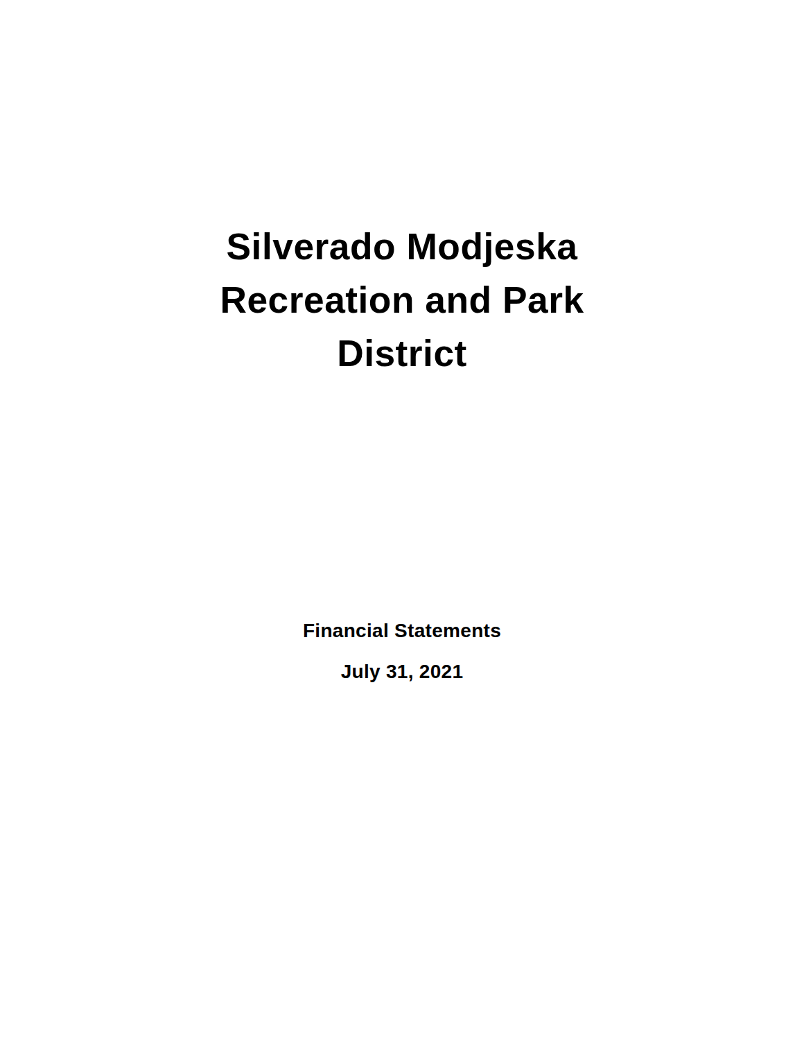Silverado Modjeska Recreation and Park District
Financial Statements
July 31, 2021